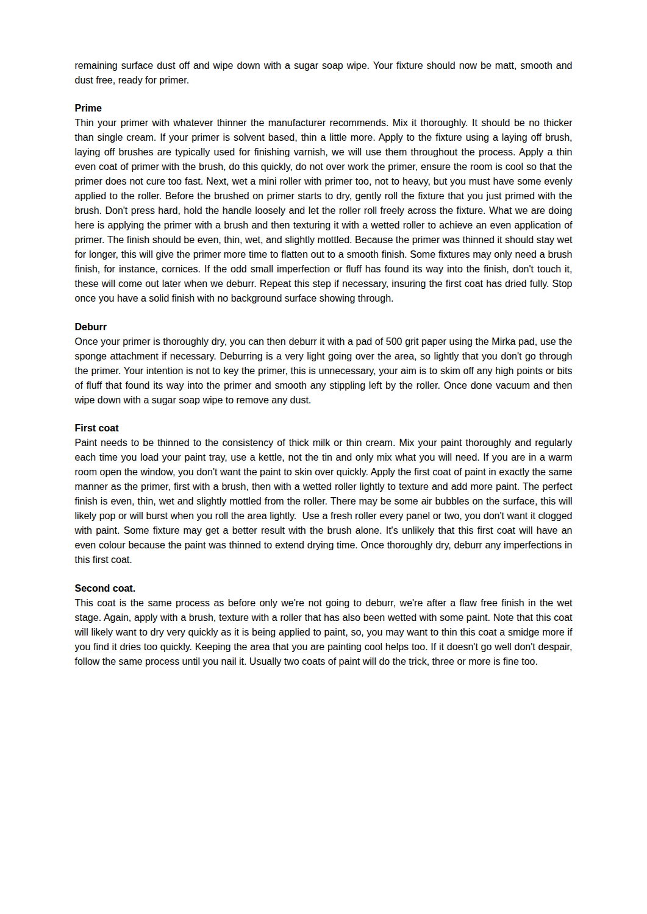remaining surface dust off and wipe down with a sugar soap wipe. Your fixture should now be matt, smooth and dust free, ready for primer.
Prime
Thin your primer with whatever thinner the manufacturer recommends. Mix it thoroughly. It should be no thicker than single cream. If your primer is solvent based, thin a little more. Apply to the fixture using a laying off brush, laying off brushes are typically used for finishing varnish, we will use them throughout the process. Apply a thin even coat of primer with the brush, do this quickly, do not over work the primer, ensure the room is cool so that the primer does not cure too fast. Next, wet a mini roller with primer too, not to heavy, but you must have some evenly applied to the roller. Before the brushed on primer starts to dry, gently roll the fixture that you just primed with the brush. Don't press hard, hold the handle loosely and let the roller roll freely across the fixture. What we are doing here is applying the primer with a brush and then texturing it with a wetted roller to achieve an even application of primer. The finish should be even, thin, wet, and slightly mottled. Because the primer was thinned it should stay wet for longer, this will give the primer more time to flatten out to a smooth finish. Some fixtures may only need a brush finish, for instance, cornices. If the odd small imperfection or fluff has found its way into the finish, don't touch it, these will come out later when we deburr. Repeat this step if necessary, insuring the first coat has dried fully. Stop once you have a solid finish with no background surface showing through.
Deburr
Once your primer is thoroughly dry, you can then deburr it with a pad of 500 grit paper using the Mirka pad, use the sponge attachment if necessary. Deburring is a very light going over the area, so lightly that you don't go through the primer. Your intention is not to key the primer, this is unnecessary, your aim is to skim off any high points or bits of fluff that found its way into the primer and smooth any stippling left by the roller. Once done vacuum and then wipe down with a sugar soap wipe to remove any dust.
First coat
Paint needs to be thinned to the consistency of thick milk or thin cream. Mix your paint thoroughly and regularly each time you load your paint tray, use a kettle, not the tin and only mix what you will need. If you are in a warm room open the window, you don't want the paint to skin over quickly. Apply the first coat of paint in exactly the same manner as the primer, first with a brush, then with a wetted roller lightly to texture and add more paint. The perfect finish is even, thin, wet and slightly mottled from the roller. There may be some air bubbles on the surface, this will likely pop or will burst when you roll the area lightly. Use a fresh roller every panel or two, you don't want it clogged with paint. Some fixture may get a better result with the brush alone. It's unlikely that this first coat will have an even colour because the paint was thinned to extend drying time. Once thoroughly dry, deburr any imperfections in this first coat.
Second coat.
This coat is the same process as before only we're not going to deburr, we're after a flaw free finish in the wet stage. Again, apply with a brush, texture with a roller that has also been wetted with some paint. Note that this coat will likely want to dry very quickly as it is being applied to paint, so, you may want to thin this coat a smidge more if you find it dries too quickly. Keeping the area that you are painting cool helps too. If it doesn't go well don't despair, follow the same process until you nail it. Usually two coats of paint will do the trick, three or more is fine too.